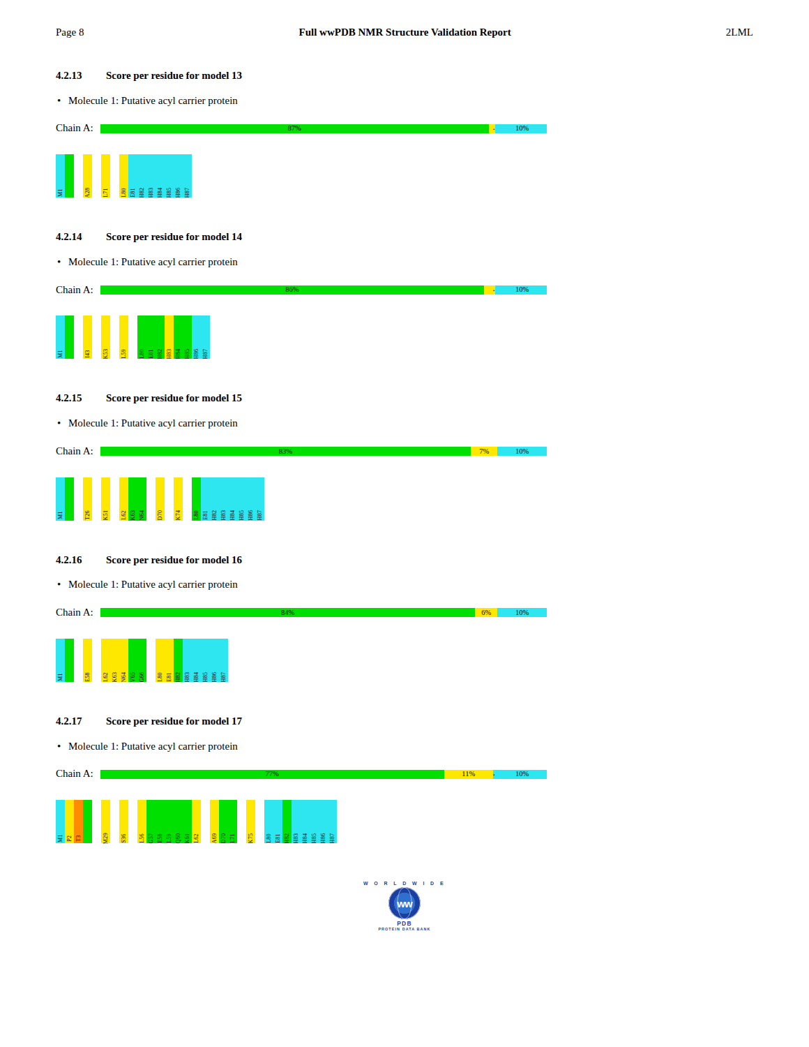Page 8
Full wwPDB NMR Structure Validation Report
2LML
4.2.13 Score per residue for model 13
Molecule 1: Putative acyl carrier protein
Chain A:
87% · 10%
M1
A28
L71
L80
E81
H82
H83
H84
H85
H86
H87
4.2.14 Score per residue for model 14
Molecule 1: Putative acyl carrier protein
Chain A:
86% · 10%
M1
I43
K53
L59
L80
E81
H82
H83
H84
H85
H86
H87
4.2.15 Score per residue for model 15
Molecule 1: Putative acyl carrier protein
Chain A:
83% 7% 10%
M1
T26
K51
L62
K63
N64
D70
K74
L80
E81
H82
H83
H84
H85
H86
H87
4.2.16 Score per residue for model 16
Molecule 1: Putative acyl carrier protein
Chain A:
84% 6% 10%
M1
E58
L62
K63
N64
V65
G66
L80
E81
H82
H83
H84
H85
H86
H87
4.2.17 Score per residue for model 17
Molecule 1: Putative acyl carrier protein
Chain A:
77% 11% · 10%
M1
P2
T3
M29
S36
L56
G57
E58
L59
Q60
K61
L62
A69
D70
L71
K75
L80
E81
H82
H83
H84
H85
H86
H87
W O R L D W I D E
ww
PDBPROTEIN DATA BANK